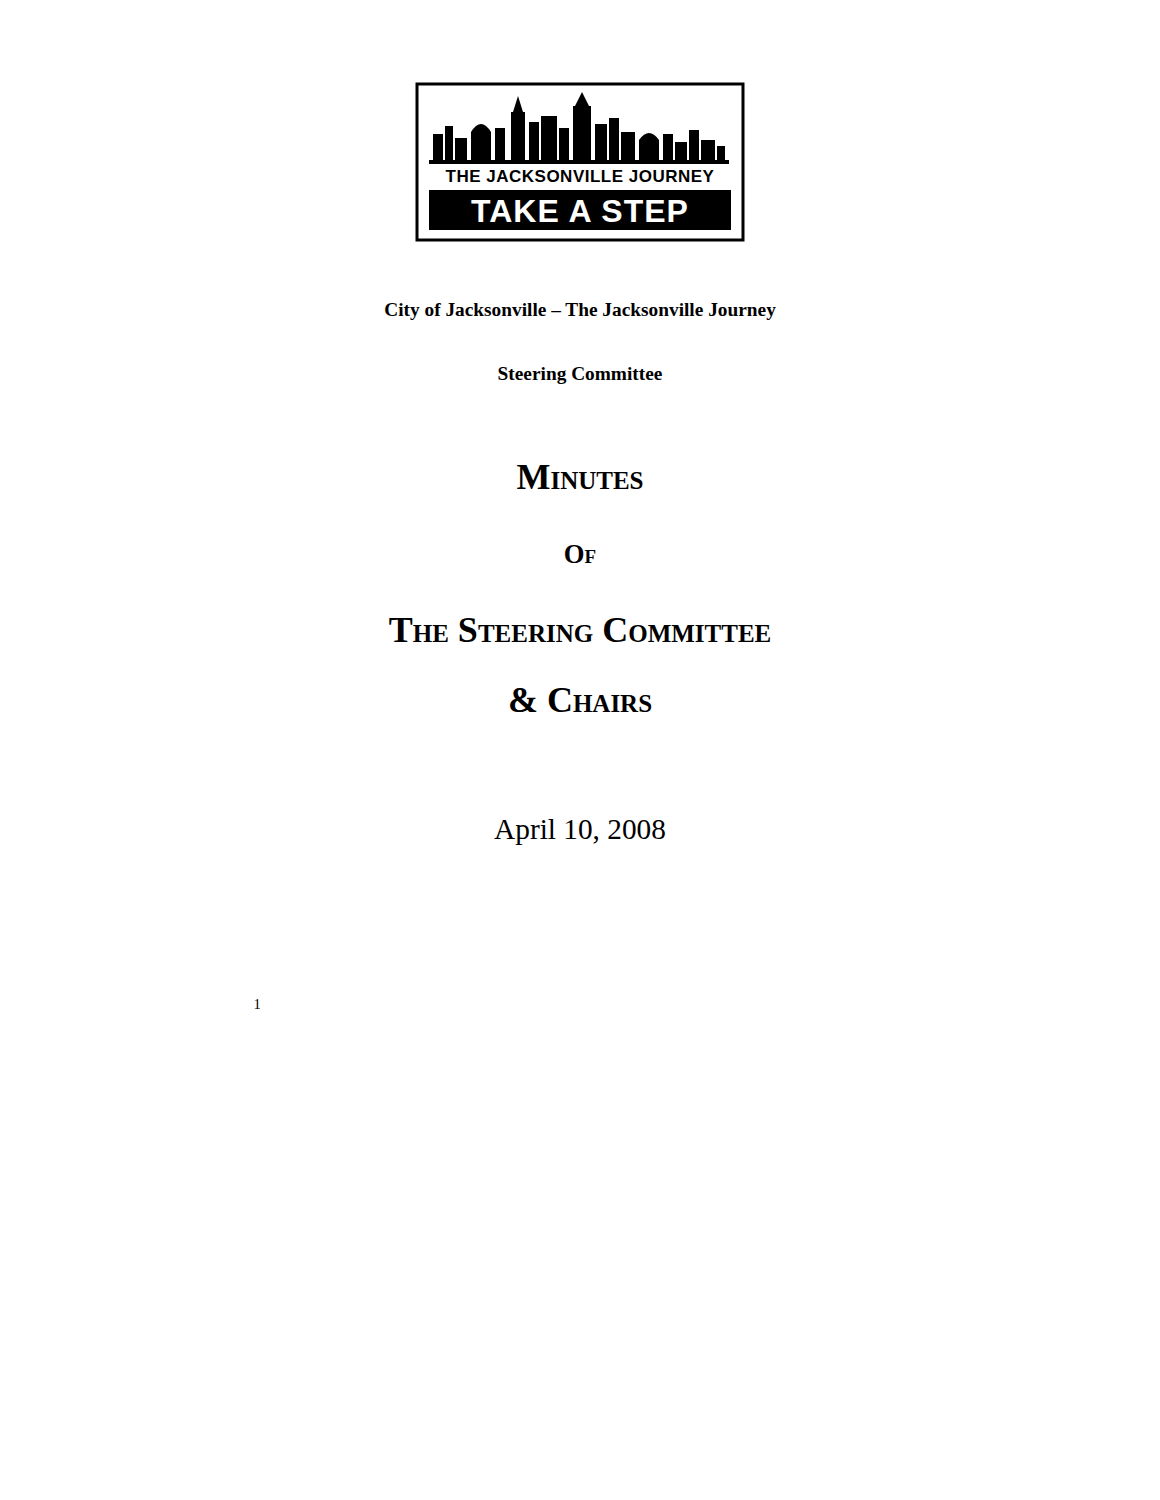The Jacksonville Journey – Take a Step THE JACKSONVILLE JOURNEY TAKE A STEP
City of Jacksonville – The Jacksonville Journey
Steering Committee
Minutes
Of
The Steering Committee
& Chairs
April 10, 2008
1